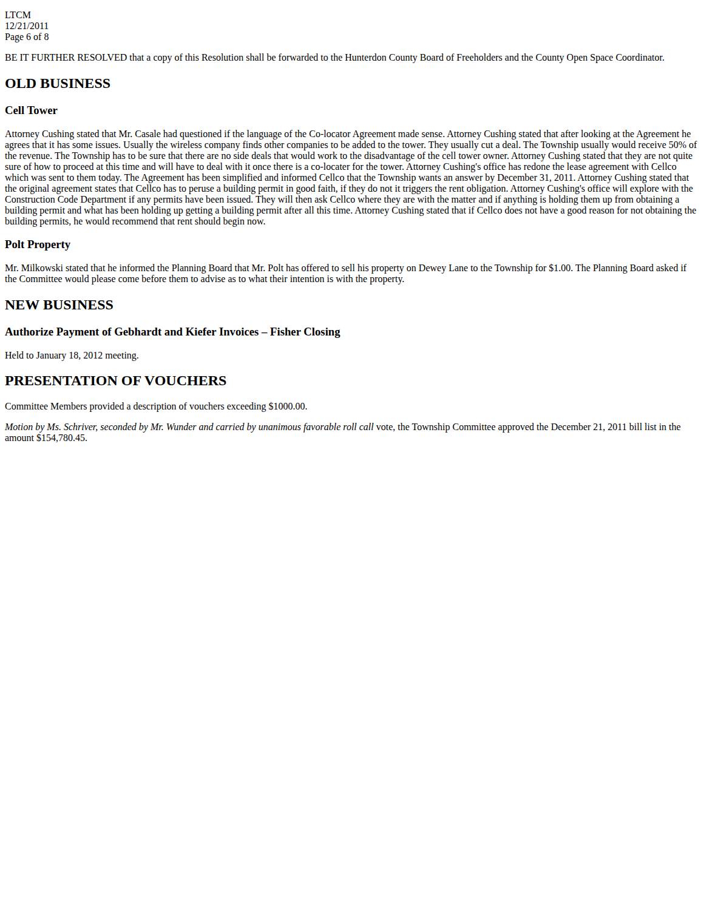LTCM
12/21/2011
Page 6 of 8
BE IT FURTHER RESOLVED that a copy of this Resolution shall be forwarded to the Hunterdon County Board of Freeholders and the County Open Space Coordinator.
OLD BUSINESS
Cell Tower
Attorney Cushing stated that Mr. Casale had questioned if the language of the Co-locator Agreement made sense. Attorney Cushing stated that after looking at the Agreement he agrees that it has some issues. Usually the wireless company finds other companies to be added to the tower. They usually cut a deal. The Township usually would receive 50% of the revenue. The Township has to be sure that there are no side deals that would work to the disadvantage of the cell tower owner. Attorney Cushing stated that they are not quite sure of how to proceed at this time and will have to deal with it once there is a co-locater for the tower. Attorney Cushing's office has redone the lease agreement with Cellco which was sent to them today. The Agreement has been simplified and informed Cellco that the Township wants an answer by December 31, 2011. Attorney Cushing stated that the original agreement states that Cellco has to peruse a building permit in good faith, if they do not it triggers the rent obligation. Attorney Cushing's office will explore with the Construction Code Department if any permits have been issued. They will then ask Cellco where they are with the matter and if anything is holding them up from obtaining a building permit and what has been holding up getting a building permit after all this time. Attorney Cushing stated that if Cellco does not have a good reason for not obtaining the building permits, he would recommend that rent should begin now.
Polt Property
Mr. Milkowski stated that he informed the Planning Board that Mr. Polt has offered to sell his property on Dewey Lane to the Township for $1.00. The Planning Board asked if the Committee would please come before them to advise as to what their intention is with the property.
NEW BUSINESS
Authorize Payment of Gebhardt and Kiefer Invoices – Fisher Closing
Held to January 18, 2012 meeting.
PRESENTATION OF VOUCHERS
Committee Members provided a description of vouchers exceeding $1000.00.
Motion by Ms. Schriver, seconded by Mr. Wunder and carried by unanimous favorable roll call vote, the Township Committee approved the December 21, 2011 bill list in the amount $154,780.45.